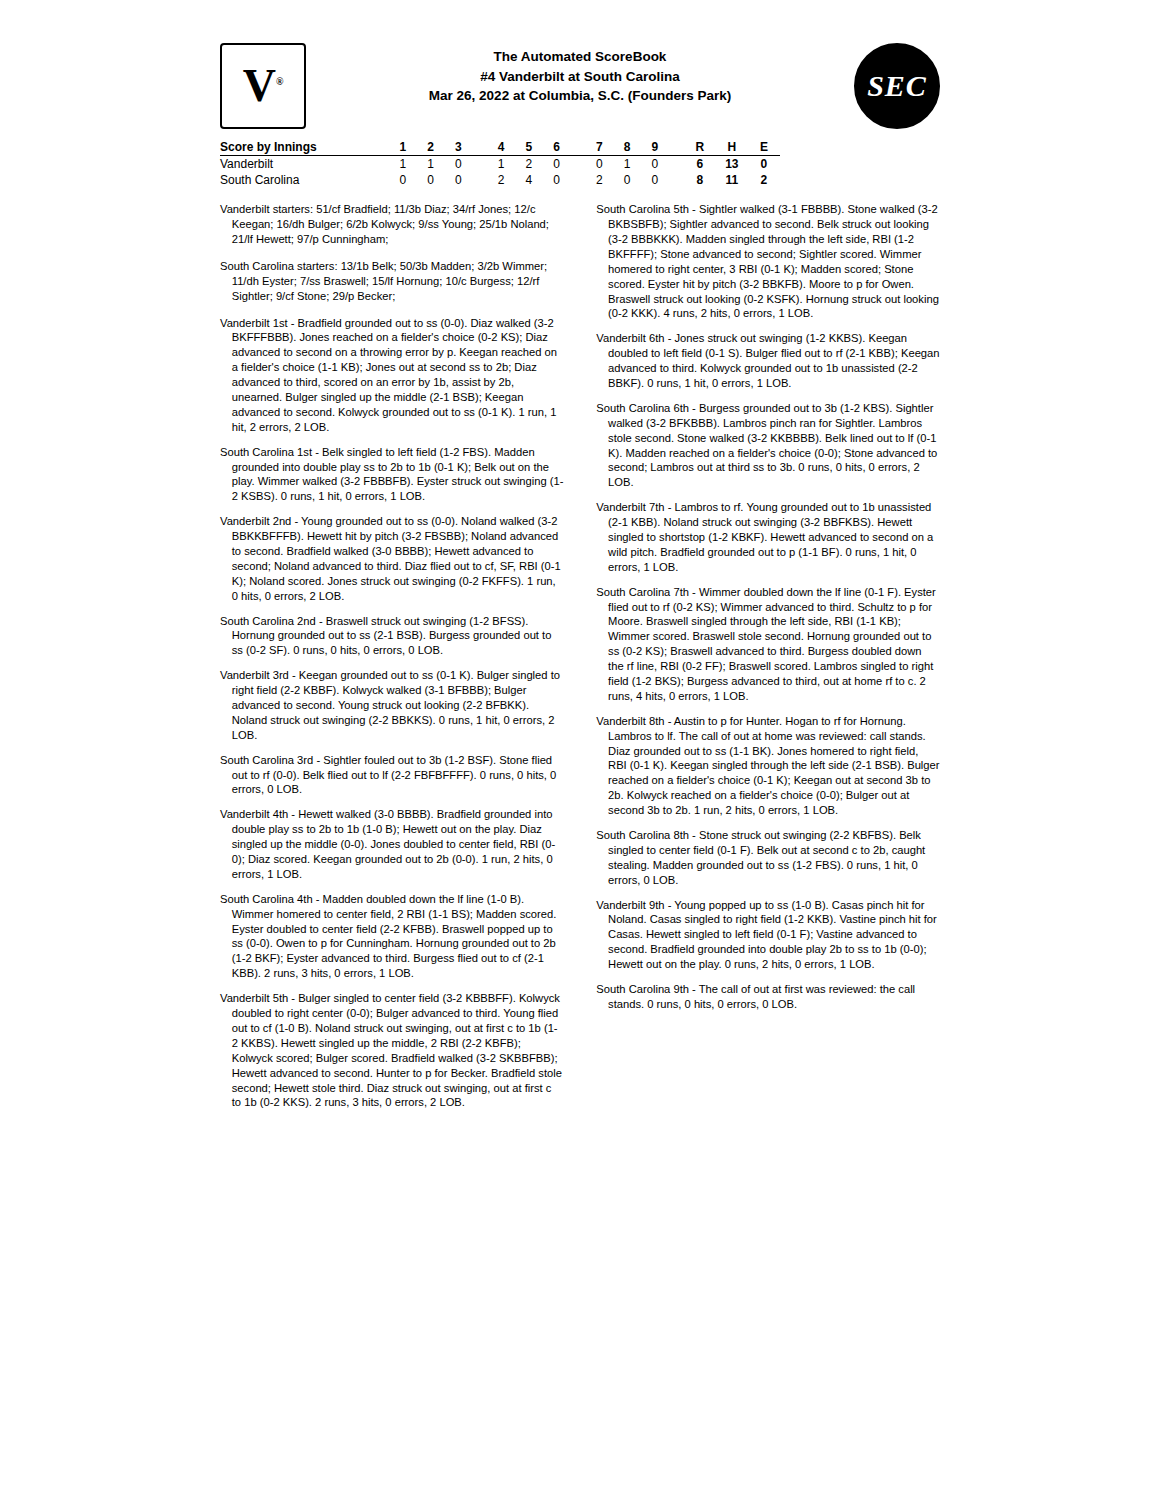V®
SEC
The Automated ScoreBook
#4 Vanderbilt at South Carolina
Mar 26, 2022 at Columbia, S.C. (Founders Park)
| Score by Innings | 1 | 2 | 3 | | 4 | 5 | 6 | | 7 | 8 | 9 | | R | H | E |
| --- | --- | --- | --- | --- | --- | --- | --- | --- | --- | --- | --- | --- | --- | --- | --- |
| Vanderbilt | 1 | 1 | 0 | | 1 | 2 | 0 | | 0 | 1 | 0 | | 6 | 13 | 0 |
| South Carolina | 0 | 0 | 0 | | 2 | 4 | 0 | | 2 | 0 | 0 | | 8 | 11 | 2 |
Vanderbilt starters: 51/cf Bradfield; 11/3b Diaz; 34/rf Jones; 12/c Keegan; 16/dh Bulger; 6/2b Kolwyck; 9/ss Young; 25/1b Noland; 21/lf Hewett; 97/p Cunningham;
South Carolina starters: 13/1b Belk; 50/3b Madden; 3/2b Wimmer; 11/dh Eyster; 7/ss Braswell; 15/lf Hornung; 10/c Burgess; 12/rf Sightler; 9/cf Stone; 29/p Becker;
Vanderbilt 1st - Bradfield grounded out to ss (0-0). Diaz walked (3-2 BKFFFBBB). Jones reached on a fielder's choice (0-2 KS); Diaz advanced to second on a throwing error by p. Keegan reached on a fielder's choice (1-1 KB); Jones out at second ss to 2b; Diaz advanced to third, scored on an error by 1b, assist by 2b, unearned. Bulger singled up the middle (2-1 BSB); Keegan advanced to second. Kolwyck grounded out to ss (0-1 K). 1 run, 1 hit, 2 errors, 2 LOB.
South Carolina 1st - Belk singled to left field (1-2 FBS). Madden grounded into double play ss to 2b to 1b (0-1 K); Belk out on the play. Wimmer walked (3-2 FBBBFB). Eyster struck out swinging (1-2 KSBS). 0 runs, 1 hit, 0 errors, 1 LOB.
Vanderbilt 2nd - Young grounded out to ss (0-0). Noland walked (3-2 BBKKBFFFB). Hewett hit by pitch (3-2 FBSBB); Noland advanced to second. Bradfield walked (3-0 BBBB); Hewett advanced to second; Noland advanced to third. Diaz flied out to cf, SF, RBI (0-1 K); Noland scored. Jones struck out swinging (0-2 FKFFS). 1 run, 0 hits, 0 errors, 2 LOB.
South Carolina 2nd - Braswell struck out swinging (1-2 BFSS). Hornung grounded out to ss (2-1 BSB). Burgess grounded out to ss (0-2 SF). 0 runs, 0 hits, 0 errors, 0 LOB.
Vanderbilt 3rd - Keegan grounded out to ss (0-1 K). Bulger singled to right field (2-2 KBBF). Kolwyck walked (3-1 BFBBB); Bulger advanced to second. Young struck out looking (2-2 BFBKK). Noland struck out swinging (2-2 BBKKS). 0 runs, 1 hit, 0 errors, 2 LOB.
South Carolina 3rd - Sightler fouled out to 3b (1-2 BSF). Stone flied out to rf (0-0). Belk flied out to lf (2-2 FBFBFFFF). 0 runs, 0 hits, 0 errors, 0 LOB.
Vanderbilt 4th - Hewett walked (3-0 BBBB). Bradfield grounded into double play ss to 2b to 1b (1-0 B); Hewett out on the play. Diaz singled up the middle (0-0). Jones doubled to center field, RBI (0-0); Diaz scored. Keegan grounded out to 2b (0-0). 1 run, 2 hits, 0 errors, 1 LOB.
South Carolina 4th - Madden doubled down the lf line (1-0 B). Wimmer homered to center field, 2 RBI (1-1 BS); Madden scored. Eyster doubled to center field (2-2 KFBB). Braswell popped up to ss (0-0). Owen to p for Cunningham. Hornung grounded out to 2b (1-2 BKF); Eyster advanced to third. Burgess flied out to cf (2-1 KBB). 2 runs, 3 hits, 0 errors, 1 LOB.
Vanderbilt 5th - Bulger singled to center field (3-2 KBBBFF). Kolwyck doubled to right center (0-0); Bulger advanced to third. Young flied out to cf (1-0 B). Noland struck out swinging, out at first c to 1b (1-2 KKBS). Hewett singled up the middle, 2 RBI (2-2 KBFB); Kolwyck scored; Bulger scored. Bradfield walked (3-2 SKBBFBB); Hewett advanced to second. Hunter to p for Becker. Bradfield stole second; Hewett stole third. Diaz struck out swinging, out at first c to 1b (0-2 KKS). 2 runs, 3 hits, 0 errors, 2 LOB.
South Carolina 5th - Sightler walked (3-1 FBBBB). Stone walked (3-2 BKBSBFB); Sightler advanced to second. Belk struck out looking (3-2 BBBKKK). Madden singled through the left side, RBI (1-2 BKFFFF); Stone advanced to second; Sightler scored. Wimmer homered to right center, 3 RBI (0-1 K); Madden scored; Stone scored. Eyster hit by pitch (3-2 BBKFB). Moore to p for Owen. Braswell struck out looking (0-2 KSFK). Hornung struck out looking (0-2 KKK). 4 runs, 2 hits, 0 errors, 1 LOB.
Vanderbilt 6th - Jones struck out swinging (1-2 KKBS). Keegan doubled to left field (0-1 S). Bulger flied out to rf (2-1 KBB); Keegan advanced to third. Kolwyck grounded out to 1b unassisted (2-2 BBKF). 0 runs, 1 hit, 0 errors, 1 LOB.
South Carolina 6th - Burgess grounded out to 3b (1-2 KBS). Sightler walked (3-2 BFKBBB). Lambros pinch ran for Sightler. Lambros stole second. Stone walked (3-2 KKBBBB). Belk lined out to lf (0-1 K). Madden reached on a fielder's choice (0-0); Stone advanced to second; Lambros out at third ss to 3b. 0 runs, 0 hits, 0 errors, 2 LOB.
Vanderbilt 7th - Lambros to rf. Young grounded out to 1b unassisted (2-1 KBB). Noland struck out swinging (3-2 BBFKBS). Hewett singled to shortstop (1-2 KBKF). Hewett advanced to second on a wild pitch. Bradfield grounded out to p (1-1 BF). 0 runs, 1 hit, 0 errors, 1 LOB.
South Carolina 7th - Wimmer doubled down the lf line (0-1 F). Eyster flied out to rf (0-2 KS); Wimmer advanced to third. Schultz to p for Moore. Braswell singled through the left side, RBI (1-1 KB); Wimmer scored. Braswell stole second. Hornung grounded out to ss (0-2 KS); Braswell advanced to third. Burgess doubled down the rf line, RBI (0-2 FF); Braswell scored. Lambros singled to right field (1-2 BKS); Burgess advanced to third, out at home rf to c. 2 runs, 4 hits, 0 errors, 1 LOB.
Vanderbilt 8th - Austin to p for Hunter. Hogan to rf for Hornung. Lambros to lf. The call of out at home was reviewed: call stands. Diaz grounded out to ss (1-1 BK). Jones homered to right field, RBI (0-1 K). Keegan singled through the left side (2-1 BSB). Bulger reached on a fielder's choice (0-1 K); Keegan out at second 3b to 2b. Kolwyck reached on a fielder's choice (0-0); Bulger out at second 3b to 2b. 1 run, 2 hits, 0 errors, 1 LOB.
South Carolina 8th - Stone struck out swinging (2-2 KBFBS). Belk singled to center field (0-1 F). Belk out at second c to 2b, caught stealing. Madden grounded out to ss (1-2 FBS). 0 runs, 1 hit, 0 errors, 0 LOB.
Vanderbilt 9th - Young popped up to ss (1-0 B). Casas pinch hit for Noland. Casas singled to right field (1-2 KKB). Vastine pinch hit for Casas. Hewett singled to left field (0-1 F); Vastine advanced to second. Bradfield grounded into double play 2b to ss to 1b (0-0); Hewett out on the play. 0 runs, 2 hits, 0 errors, 1 LOB.
South Carolina 9th - The call of out at first was reviewed: the call stands. 0 runs, 0 hits, 0 errors, 0 LOB.